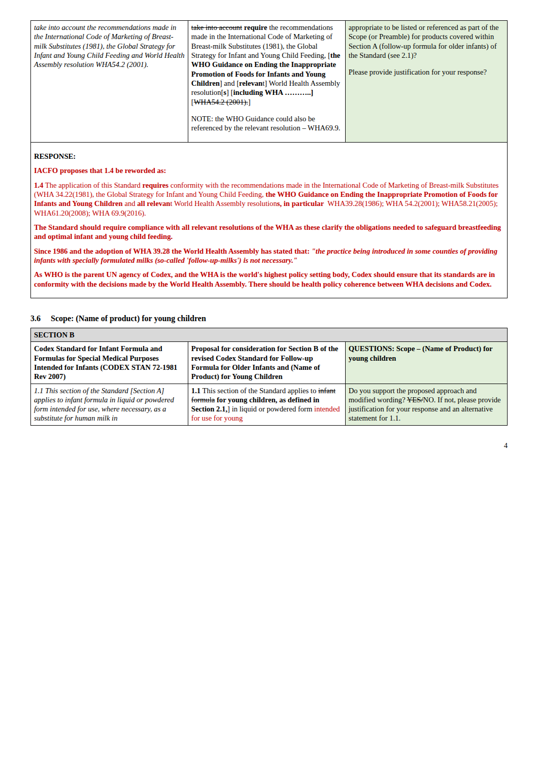| take into account the recommendations made in the International Code of Marketing of Breast-milk Substitutes (1981), the Global Strategy for Infant and Young Child Feeding and World Health Assembly resolution WHA54.2 (2001). | take into account require the recommendations made in the International Code of Marketing of Breast-milk Substitutes (1981), the Global Strategy for Infant and Young Child Feeding, [ the WHO Guidance on Ending the Inappropriate Promotion of Foods for Infants and Young Children ] and [ relevan t] World Health Assembly resolution[ s ] [ including WHA ………..] [ WHA54.2 (2001). ] NOTE: the WHO Guidance could also be referenced by the relevant resolution – WHA69.9. | appropriate to be listed or referenced as part of the Scope (or Preamble) for products covered within Section A (follow-up formula for older infants) of the Standard (see 2.1)? Please provide justification for your response? |
| RESPONSE: IACFO proposes that 1.4 be reworded as: 1.4 The application of this Standard requires conformity with the recommendations made in the International Code of Marketing of Breast-milk Substitutes (WHA 34.22(1981), the Global Strategy for Infant and Young Child Feeding, the WHO Guidance on Ending the Inappropriate Promotion of Foods for Infants and Young Children and all relevan t World Health Assembly resolution s, in particular WHA39.28(1986); WHA 54.2(2001); WHA58.21(2005); WHA61.20(2008); WHA 69.9(2016). The Standard should require compliance with all relevant resolutions of the WHA as these clarify the obligations needed to safeguard breastfeeding and optimal infant and young child feeding. Since 1986 and the adoption of WHA 39.28 the World Health Assembly has stated that: "the practice being introduced in some counties of providing infants with specially formulated milks (so-called 'follow-up-milks') is not necessary." As WHO is the parent UN agency of Codex, and the WHA is the world's highest policy setting body, Codex should ensure that its standards are in conformity with the decisions made by the World Health Assembly. There should be health policy coherence between WHA decisions and Codex. |
3.6 Scope: (Name of product) for young children
| SECTION B |
| Codex Standard for Infant Formula and Formulas for Special Medical Purposes Intended for Infants (CODEX STAN 72-1981 Rev 2007) | Proposal for consideration for Section B of the revised Codex Standard for Follow-up Formula for Older Infants and (Name of Product) for Young Children | QUESTIONS: Scope – (Name of Product) for young children |
| 1.1 This section of the Standard [Section A] applies to infant formula in liquid or powdered form intended for use, where necessary, as a substitute for human milk in | 1.1 This section of the Standard applies to infant formula for young children, as defined in Section 2.1, ] in liquid or powdered form intended for use for young | Do you support the proposed approach and modified wording? YES/ NO. If not, please provide justification for your response and an alternative statement for 1.1. |
4